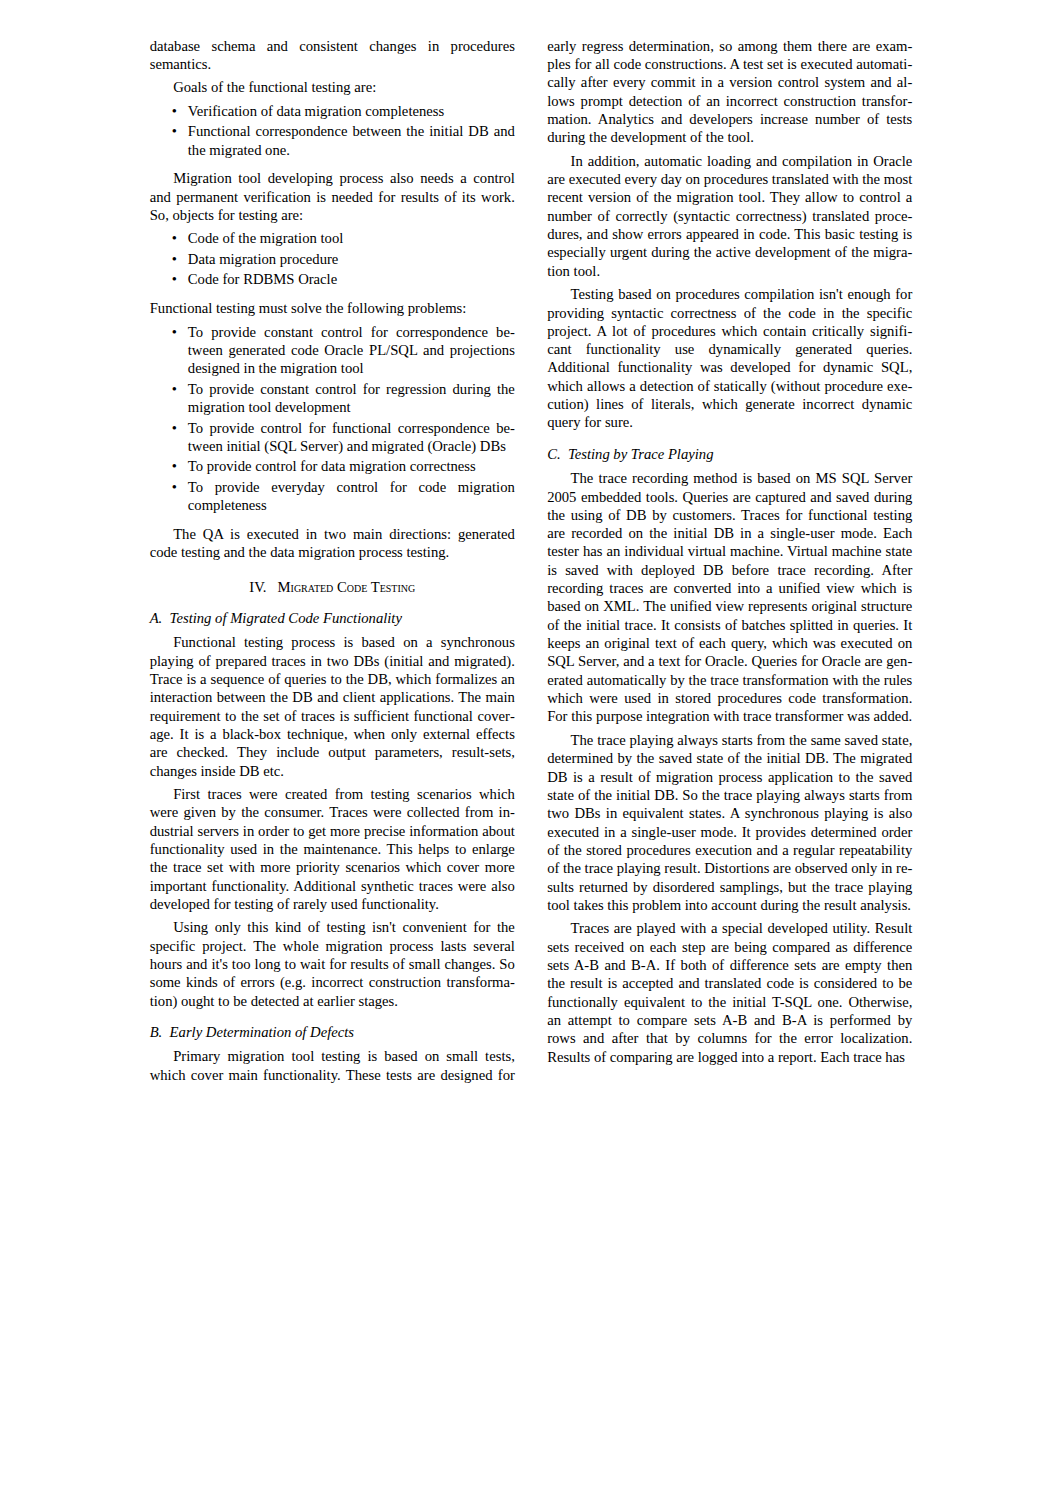database schema and consistent changes in procedures semantics.
Goals of the functional testing are:
Verification of data migration completeness
Functional correspondence between the initial DB and the migrated one.
Migration tool developing process also needs a control and permanent verification is needed for results of its work. So, objects for testing are:
Code of the migration tool
Data migration procedure
Code for RDBMS Oracle
Functional testing must solve the following problems:
To provide constant control for correspondence between generated code Oracle PL/SQL and projections designed in the migration tool
To provide constant control for regression during the migration tool development
To provide control for functional correspondence between initial (SQL Server) and migrated (Oracle) DBs
To provide control for data migration correctness
To provide everyday control for code migration completeness
The QA is executed in two main directions: generated code testing and the data migration process testing.
IV. Migrated Code Testing
A. Testing of Migrated Code Functionality
Functional testing process is based on a synchronous playing of prepared traces in two DBs (initial and migrated). Trace is a sequence of queries to the DB, which formalizes an interaction between the DB and client applications. The main requirement to the set of traces is sufficient functional coverage. It is a black-box technique, when only external effects are checked. They include output parameters, result-sets, changes inside DB etc.
First traces were created from testing scenarios which were given by the consumer. Traces were collected from industrial servers in order to get more precise information about functionality used in the maintenance. This helps to enlarge the trace set with more priority scenarios which cover more important functionality. Additional synthetic traces were also developed for testing of rarely used functionality.
Using only this kind of testing isn't convenient for the specific project. The whole migration process lasts several hours and it's too long to wait for results of small changes. So some kinds of errors (e.g. incorrect construction transformation) ought to be detected at earlier stages.
B. Early Determination of Defects
Primary migration tool testing is based on small tests, which cover main functionality. These tests are designed for early regress determination, so among them there are examples for all code constructions. A test set is executed automatically after every commit in a version control system and allows prompt detection of an incorrect construction transformation. Analytics and developers increase number of tests during the development of the tool.
In addition, automatic loading and compilation in Oracle are executed every day on procedures translated with the most recent version of the migration tool. They allow to control a number of correctly (syntactic correctness) translated procedures, and show errors appeared in code. This basic testing is especially urgent during the active development of the migration tool.
Testing based on procedures compilation isn't enough for providing syntactic correctness of the code in the specific project. A lot of procedures which contain critically significant functionality use dynamically generated queries. Additional functionality was developed for dynamic SQL, which allows a detection of statically (without procedure execution) lines of literals, which generate incorrect dynamic query for sure.
C. Testing by Trace Playing
The trace recording method is based on MS SQL Server 2005 embedded tools. Queries are captured and saved during the using of DB by customers. Traces for functional testing are recorded on the initial DB in a single-user mode. Each tester has an individual virtual machine. Virtual machine state is saved with deployed DB before trace recording. After recording traces are converted into a unified view which is based on XML. The unified view represents original structure of the initial trace. It consists of batches splitted in queries. It keeps an original text of each query, which was executed on SQL Server, and a text for Oracle. Queries for Oracle are generated automatically by the trace transformation with the rules which were used in stored procedures code transformation. For this purpose integration with trace transformer was added.
The trace playing always starts from the same saved state, determined by the saved state of the initial DB. The migrated DB is a result of migration process application to the saved state of the initial DB. So the trace playing always starts from two DBs in equivalent states. A synchronous playing is also executed in a single-user mode. It provides determined order of the stored procedures execution and a regular repeatability of the trace playing result. Distortions are observed only in results returned by disordered samplings, but the trace playing tool takes this problem into account during the result analysis.
Traces are played with a special developed utility. Result sets received on each step are being compared as difference sets A-B and B-A. If both of difference sets are empty then the result is accepted and translated code is considered to be functionally equivalent to the initial T-SQL one. Otherwise, an attempt to compare sets A-B and B-A is performed by rows and after that by columns for the error localization. Results of comparing are logged into a report. Each trace has